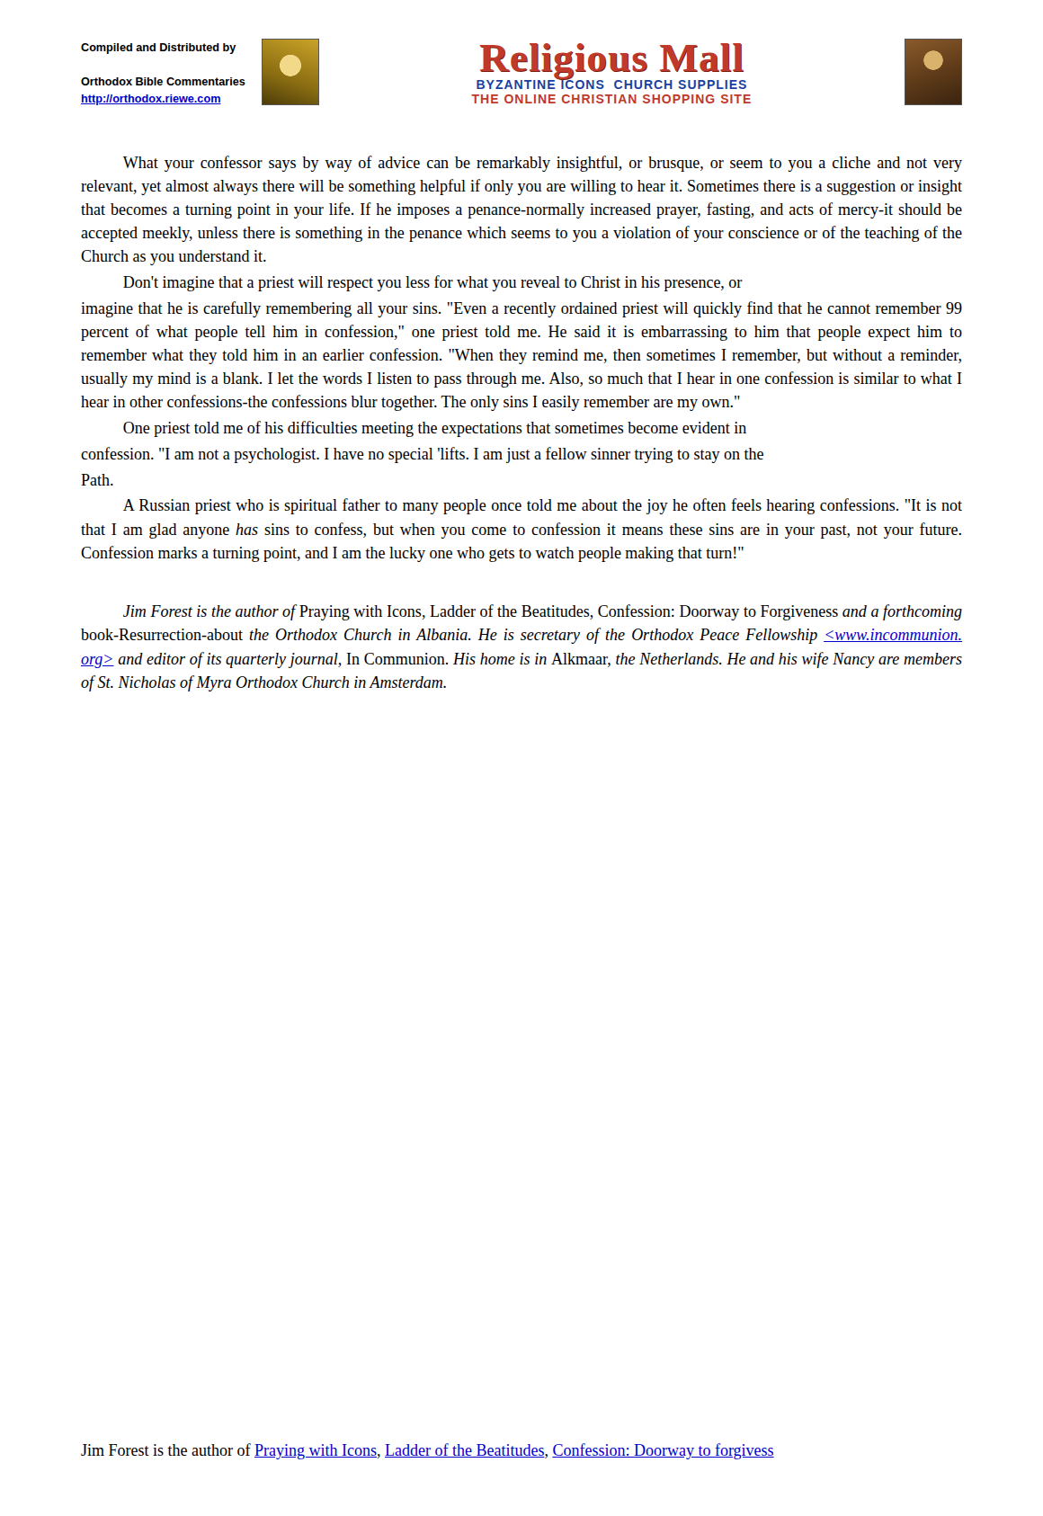Compiled and Distributed by
Orthodox Bible Commentaries
http://orthodox.riewe.com
Religious Mall
BYZANTINE ICONS CHURCH SUPPLIES
THE ONLINE CHRISTIAN SHOPPING SITE
What your confessor says by way of advice can be remarkably insightful, or brusque, or seem to you a cliche and not very relevant, yet almost always there will be something helpful if only you are willing to hear it. Sometimes there is a suggestion or insight that becomes a turning point in your life. If he imposes a penance-normally increased prayer, fasting, and acts of mercy-it should be accepted meekly, unless there is something in the penance which seems to you a violation of your conscience or of the teaching of the Church as you understand it.
Don't imagine that a priest will respect you less for what you reveal to Christ in his presence, or
imagine that he is carefully remembering all your sins. "Even a recently ordained priest will quickly find that he cannot remember 99 percent of what people tell him in confession," one priest told me. He said it is embarrassing to him that people expect him to remember what they told him in an earlier confession. "When they remind me, then sometimes I remember, but without a reminder, usually my mind is a blank. I let the words I listen to pass through me. Also, so much that I hear in one confession is similar to what I hear in other confessions-the confessions blur together. The only sins I easily remember are my own."
One priest told me of his difficulties meeting the expectations that sometimes become evident in
confession. "I am not a psychologist. I have no special 'lifts. I am just a fellow sinner trying to stay on the
Path.
A Russian priest who is spiritual father to many people once told me about the joy he often feels hearing confessions. "It is not that I am glad anyone has sins to confess, but when you come to confession it means these sins are in your past, not your future. Confession marks a turning point, and I am the lucky one who gets to watch people making that turn!"
Jim Forest is the author of Praying with Icons, Ladder of the Beatitudes, Confession: Doorway to Forgiveness and a forthcoming book-Resurrection-about the Orthodox Church in Albania. He is secretary of the Orthodox Peace Fellowship <www.incommunion. org> and editor of its quarterly journal, In Communion. His home is in Alkmaar, the Netherlands. He and his wife Nancy are members of St. Nicholas of Myra Orthodox Church in Amsterdam.
Jim Forest is the author of Praying with Icons, Ladder of the Beatitudes, Confession: Doorway to forgivess